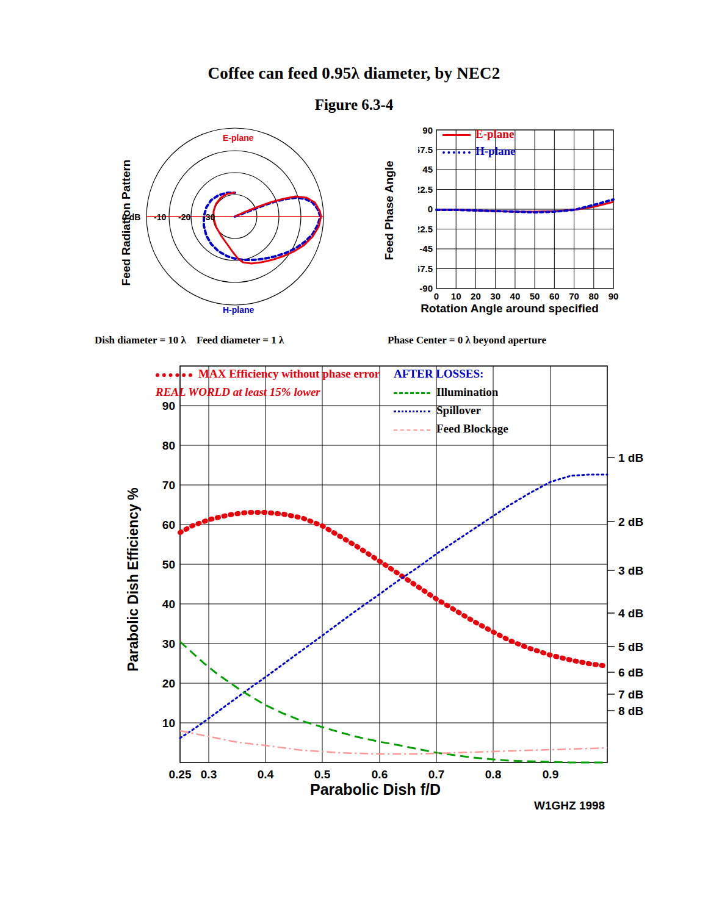Coffee can feed 0.95λ diameter, by NEC2
Figure 6.3-4
Feed Radiation Pattern
E-plane H-plane 0 dB -10 -20 -30
Feed Phase Angle
90 67.5 45 22.5 0 -22.5 -45 -67.5 -90 0 10 20 30 40 50 60 70 80 90
E-plane
H-plane
Rotation Angle around specified
Dish diameter = 10 λ Feed diameter = 1 λ
Phase Center = 0 λ beyond aperture
Parabolic Dish Efficiency %
90 80 70 60 50 40 30 20 10 1 dB 2 dB 3 dB 4 dB 5 dB 6 dB 7 dB 8 dB 0.25 0.3 0.4 0.5 0.6 0.7 0.8 0.9
MAX Efficiency without phase error
REAL WORLD at least 15% lower
AFTER LOSSES:
Illumination
Spillover
Feed Blockage
Parabolic Dish f/D
W1GHZ 1998